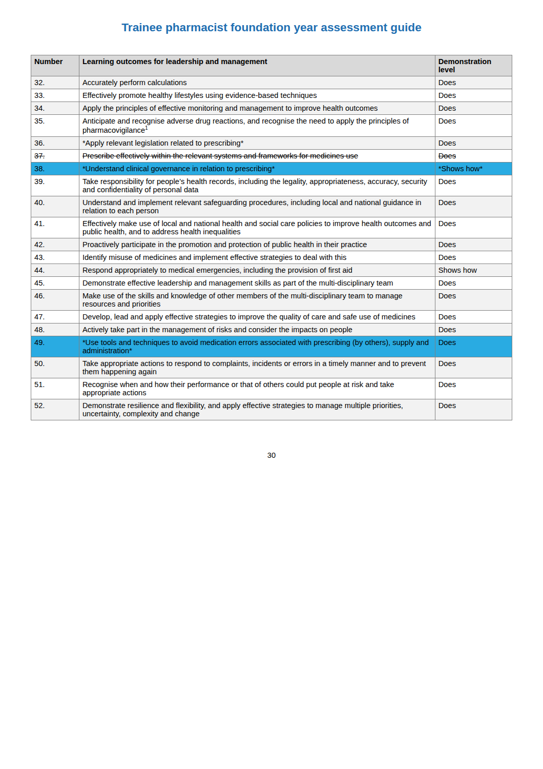Trainee pharmacist foundation year assessment guide
| Number | Learning outcomes for leadership and management | Demonstration level |
| --- | --- | --- |
| 32. | Accurately perform calculations | Does |
| 33. | Effectively promote healthy lifestyles using evidence-based techniques | Does |
| 34. | Apply the principles of effective monitoring and management to improve health outcomes | Does |
| 35. | Anticipate and recognise adverse drug reactions, and recognise the need to apply the principles of pharmacovigilance 1 | Does |
| 36. | *Apply relevant legislation related to prescribing* | Does |
| 37. | Prescribe effectively within the relevant systems and frameworks for medicines use | Does |
| 38. | *Understand clinical governance in relation to prescribing* | *Shows how* |
| 39. | Take responsibility for people’s health records, including the legality, appropriateness, accuracy, security and confidentiality of personal data | Does |
| 40. | Understand and implement relevant safeguarding procedures, including local and national guidance in relation to each person | Does |
| 41. | Effectively make use of local and national health and social care policies to improve health outcomes and public health, and to address health inequalities | Does |
| 42. | Proactively participate in the promotion and protection of public health in their practice | Does |
| 43. | Identify misuse of medicines and implement effective strategies to deal with this | Does |
| 44. | Respond appropriately to medical emergencies, including the provision of first aid | Shows how |
| 45. | Demonstrate effective leadership and management skills as part of the multi-disciplinary team | Does |
| 46. | Make use of the skills and knowledge of other members of the multi-disciplinary team to manage resources and priorities | Does |
| 47. | Develop, lead and apply effective strategies to improve the quality of care and safe use of medicines | Does |
| 48. | Actively take part in the management of risks and consider the impacts on people | Does |
| 49. | *Use tools and techniques to avoid medication errors associated with prescribing (by others), supply and administration* | Does |
| 50. | Take appropriate actions to respond to complaints, incidents or errors in a timely manner and to prevent them happening again | Does |
| 51. | Recognise when and how their performance or that of others could put people at risk and take appropriate actions | Does |
| 52. | Demonstrate resilience and flexibility, and apply effective strategies to manage multiple priorities, uncertainty, complexity and change | Does |
30